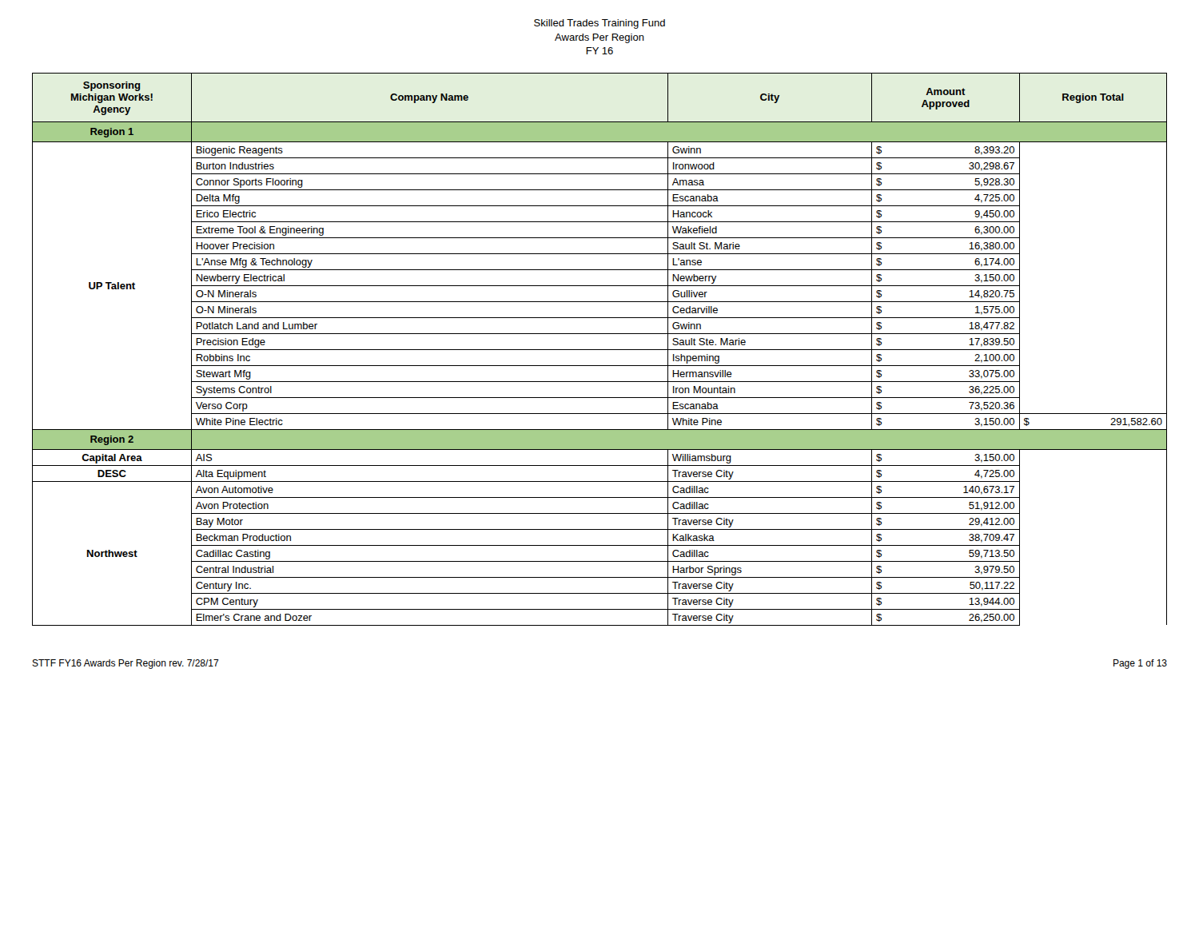Skilled Trades Training Fund
Awards Per Region
FY 16
| Sponsoring Michigan Works! Agency | Company Name | City | Amount Approved | Region Total |
| --- | --- | --- | --- | --- |
| Region 1 | |
| UP Talent | Biogenic Reagents | Gwinn | $ 8,393.20 | |
| Burton Industries | Ironwood | $ 30,298.67 | |
| Connor Sports Flooring | Amasa | $ 5,928.30 | |
| Delta Mfg | Escanaba | $ 4,725.00 | |
| Erico Electric | Hancock | $ 9,450.00 | |
| Extreme Tool & Engineering | Wakefield | $ 6,300.00 | |
| Hoover Precision | Sault St. Marie | $ 16,380.00 | |
| L'Anse Mfg & Technology | L'anse | $ 6,174.00 | |
| Newberry Electrical | Newberry | $ 3,150.00 | |
| O-N Minerals | Gulliver | $ 14,820.75 | |
| O-N Minerals | Cedarville | $ 1,575.00 | |
| Potlatch Land and Lumber | Gwinn | $ 18,477.82 | |
| Precision Edge | Sault Ste. Marie | $ 17,839.50 | |
| Robbins Inc | Ishpeming | $ 2,100.00 | |
| Stewart Mfg | Hermansville | $ 33,075.00 | |
| Systems Control | Iron Mountain | $ 36,225.00 | |
| Verso Corp | Escanaba | $ 73,520.36 | |
| White Pine Electric | White Pine | $ 3,150.00 | $ 291,582.60 |
| Region 2 | |
| Capital Area | AIS | Williamsburg | $ 3,150.00 | |
| DESC | Alta Equipment | Traverse City | $ 4,725.00 | |
| Northwest | Avon Automotive | Cadillac | $ 140,673.17 | |
| Avon Protection | Cadillac | $ 51,912.00 | |
| Bay Motor | Traverse City | $ 29,412.00 | |
| Beckman Production | Kalkaska | $ 38,709.47 | |
| Cadillac Casting | Cadillac | $ 59,713.50 | |
| Central Industrial | Harbor Springs | $ 3,979.50 | |
| Century Inc. | Traverse City | $ 50,117.22 | |
| CPM Century | Traverse City | $ 13,944.00 | |
| Elmer's Crane and Dozer | Traverse City | $ 26,250.00 | |
STTF FY16 Awards Per Region rev. 7/28/17
Page 1 of 13